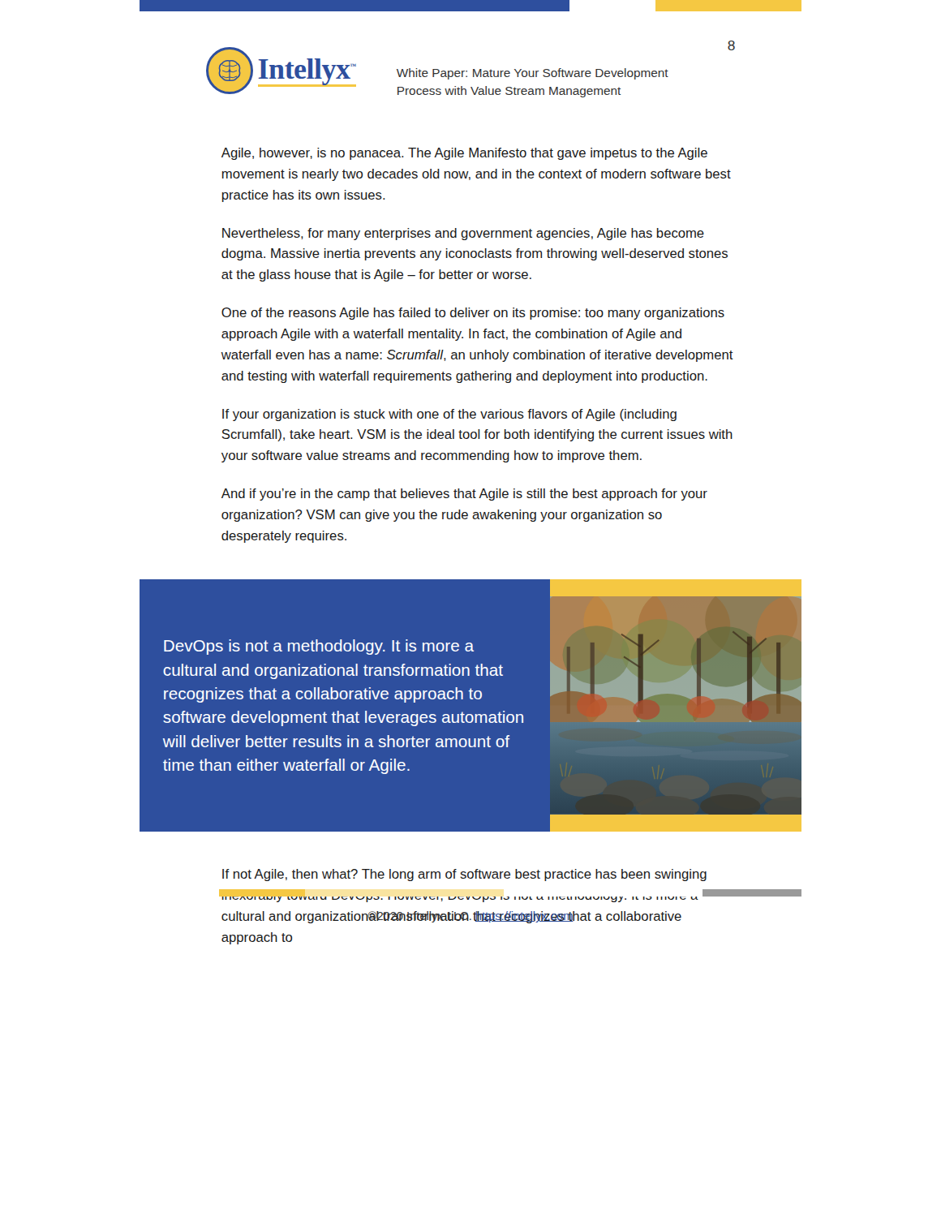8
Intellyx™
White Paper: Mature Your Software Development
Process with Value Stream Management
Agile, however, is no panacea. The Agile Manifesto that gave impetus to the Agile movement is nearly two decades old now, and in the context of modern software best practice has its own issues.
Nevertheless, for many enterprises and government agencies, Agile has become dogma. Massive inertia prevents any iconoclasts from throwing well-deserved stones at the glass house that is Agile – for better or worse.
One of the reasons Agile has failed to deliver on its promise: too many organizations approach Agile with a waterfall mentality. In fact, the combination of Agile and waterfall even has a name: Scrumfall, an unholy combination of iterative development and testing with waterfall requirements gathering and deployment into production.
If your organization is stuck with one of the various flavors of Agile (including Scrumfall), take heart. VSM is the ideal tool for both identifying the current issues with your software value streams and recommending how to improve them.
And if you’re in the camp that believes that Agile is still the best approach for your organization? VSM can give you the rude awakening your organization so desperately requires.
DevOps is not a methodology. It is more a cultural and organizational transformation that recognizes that a collaborative approach to software development that leverages automation will deliver better results in a shorter amount of time than either waterfall or Agile.
If not Agile, then what? The long arm of software best practice has been swinging inexorably toward DevOps. However, DevOps is not a methodology. It is more a cultural and organizational transformation that recognizes that a collaborative approach to
©2020 Intellyx LLC. https://intellyx.com